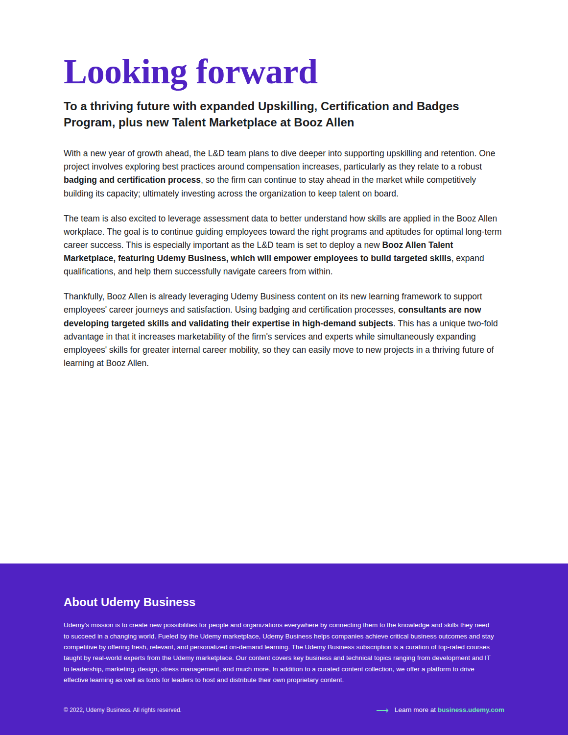Looking forward
To a thriving future with expanded Upskilling, Certification and Badges Program, plus new Talent Marketplace at Booz Allen
With a new year of growth ahead, the L&D team plans to dive deeper into supporting upskilling and retention. One project involves exploring best practices around compensation increases, particularly as they relate to a robust badging and certification process, so the firm can continue to stay ahead in the market while competitively building its capacity; ultimately investing across the organization to keep talent on board.
The team is also excited to leverage assessment data to better understand how skills are applied in the Booz Allen workplace. The goal is to continue guiding employees toward the right programs and aptitudes for optimal long-term career success. This is especially important as the L&D team is set to deploy a new Booz Allen Talent Marketplace, featuring Udemy Business, which will empower employees to build targeted skills, expand qualifications, and help them successfully navigate careers from within.
Thankfully, Booz Allen is already leveraging Udemy Business content on its new learning framework to support employees' career journeys and satisfaction. Using badging and certification processes, consultants are now developing targeted skills and validating their expertise in high-demand subjects. This has a unique two-fold advantage in that it increases marketability of the firm's services and experts while simultaneously expanding employees' skills for greater internal career mobility, so they can easily move to new projects in a thriving future of learning at Booz Allen.
About Udemy Business
Udemy's mission is to create new possibilities for people and organizations everywhere by connecting them to the knowledge and skills they need to succeed in a changing world. Fueled by the Udemy marketplace, Udemy Business helps companies achieve critical business outcomes and stay competitive by offering fresh, relevant, and personalized on-demand learning. The Udemy Business subscription is a curation of top-rated courses taught by real-world experts from the Udemy marketplace. Our content covers key business and technical topics ranging from development and IT to leadership, marketing, design, stress management, and much more. In addition to a curated content collection, we offer a platform to drive effective learning as well as tools for leaders to host and distribute their own proprietary content.
© 2022, Udemy Business. All rights reserved.
⟶ Learn more at business.udemy.com